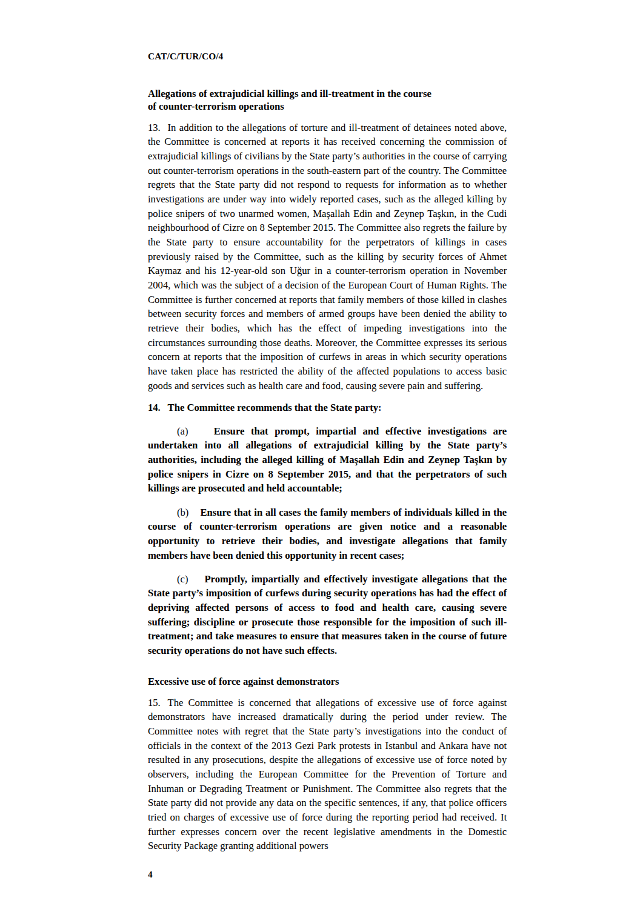CAT/C/TUR/CO/4
Allegations of extrajudicial killings and ill-treatment in the course
of counter-terrorism operations
13. In addition to the allegations of torture and ill-treatment of detainees noted above, the Committee is concerned at reports it has received concerning the commission of extrajudicial killings of civilians by the State party’s authorities in the course of carrying out counter-terrorism operations in the south-eastern part of the country. The Committee regrets that the State party did not respond to requests for information as to whether investigations are under way into widely reported cases, such as the alleged killing by police snipers of two unarmed women, Maşallah Edin and Zeynep Taşkın, in the Cudi neighbourhood of Cizre on 8 September 2015. The Committee also regrets the failure by the State party to ensure accountability for the perpetrators of killings in cases previously raised by the Committee, such as the killing by security forces of Ahmet Kaymaz and his 12-year-old son Uğur in a counter-terrorism operation in November 2004, which was the subject of a decision of the European Court of Human Rights. The Committee is further concerned at reports that family members of those killed in clashes between security forces and members of armed groups have been denied the ability to retrieve their bodies, which has the effect of impeding investigations into the circumstances surrounding those deaths. Moreover, the Committee expresses its serious concern at reports that the imposition of curfews in areas in which security operations have taken place has restricted the ability of the affected populations to access basic goods and services such as health care and food, causing severe pain and suffering.
14. The Committee recommends that the State party:
(a) Ensure that prompt, impartial and effective investigations are undertaken into all allegations of extrajudicial killing by the State party’s authorities, including the alleged killing of Maşallah Edin and Zeynep Taşkın by police snipers in Cizre on 8 September 2015, and that the perpetrators of such killings are prosecuted and held accountable;
(b) Ensure that in all cases the family members of individuals killed in the course of counter-terrorism operations are given notice and a reasonable opportunity to retrieve their bodies, and investigate allegations that family members have been denied this opportunity in recent cases;
(c) Promptly, impartially and effectively investigate allegations that the State party’s imposition of curfews during security operations has had the effect of depriving affected persons of access to food and health care, causing severe suffering; discipline or prosecute those responsible for the imposition of such ill-treatment; and take measures to ensure that measures taken in the course of future security operations do not have such effects.
Excessive use of force against demonstrators
15. The Committee is concerned that allegations of excessive use of force against demonstrators have increased dramatically during the period under review. The Committee notes with regret that the State party’s investigations into the conduct of officials in the context of the 2013 Gezi Park protests in Istanbul and Ankara have not resulted in any prosecutions, despite the allegations of excessive use of force noted by observers, including the European Committee for the Prevention of Torture and Inhuman or Degrading Treatment or Punishment. The Committee also regrets that the State party did not provide any data on the specific sentences, if any, that police officers tried on charges of excessive use of force during the reporting period had received. It further expresses concern over the recent legislative amendments in the Domestic Security Package granting additional powers
4